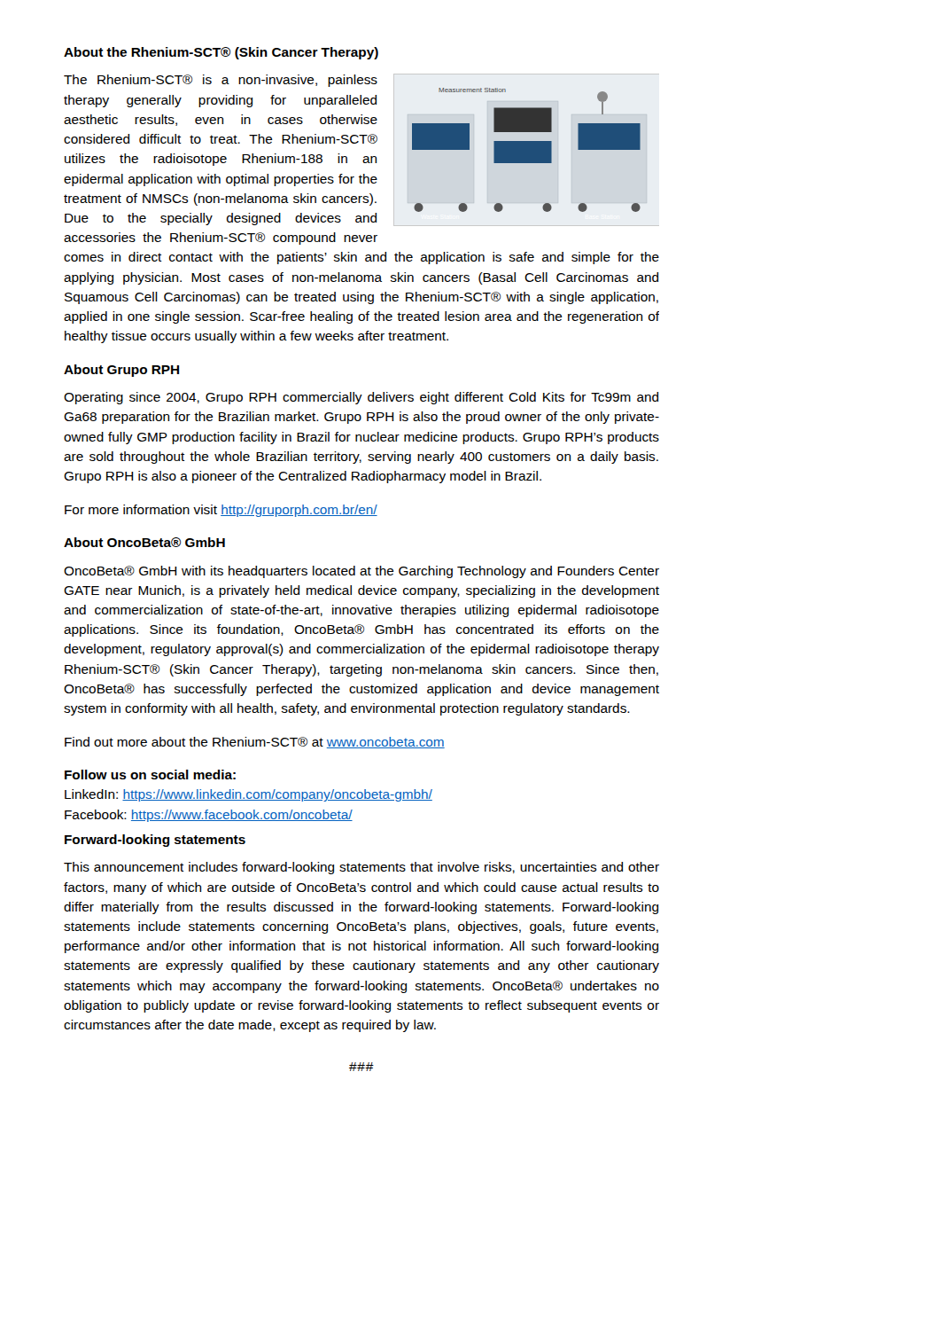About the Rhenium-SCT® (Skin Cancer Therapy)
The Rhenium-SCT® is a non-invasive, painless therapy generally providing for unparalleled aesthetic results, even in cases otherwise considered difficult to treat. The Rhenium-SCT® utilizes the radioisotope Rhenium-188 in an epidermal application with optimal properties for the treatment of NMSCs (non-melanoma skin cancers). Due to the specially designed devices and accessories the Rhenium-SCT® compound never comes in direct contact with the patients’ skin and the application is safe and simple for the applying physician. Most cases of non-melanoma skin cancers (Basal Cell Carcinomas and Squamous Cell Carcinomas) can be treated using the Rhenium-SCT® with a single application, applied in one single session. Scar-free healing of the treated lesion area and the regeneration of healthy tissue occurs usually within a few weeks after treatment.
About Grupo RPH
Operating since 2004, Grupo RPH commercially delivers eight different Cold Kits for Tc99m and Ga68 preparation for the Brazilian market. Grupo RPH is also the proud owner of the only private-owned fully GMP production facility in Brazil for nuclear medicine products. Grupo RPH’s products are sold throughout the whole Brazilian territory, serving nearly 400 customers on a daily basis. Grupo RPH is also a pioneer of the Centralized Radiopharmacy model in Brazil.
For more information visit http://gruporph.com.br/en/
About OncoBeta® GmbH
OncoBeta® GmbH with its headquarters located at the Garching Technology and Founders Center GATE near Munich, is a privately held medical device company, specializing in the development and commercialization of state-of-the-art, innovative therapies utilizing epidermal radioisotope applications. Since its foundation, OncoBeta® GmbH has concentrated its efforts on the development, regulatory approval(s) and commercialization of the epidermal radioisotope therapy Rhenium-SCT® (Skin Cancer Therapy), targeting non-melanoma skin cancers. Since then, OncoBeta® has successfully perfected the customized application and device management system in conformity with all health, safety, and environmental protection regulatory standards.
Find out more about the Rhenium-SCT® at www.oncobeta.com
Follow us on social media:
LinkedIn: https://www.linkedin.com/company/oncobeta-gmbh/
Facebook: https://www.facebook.com/oncobeta/
Forward-looking statements
This announcement includes forward-looking statements that involve risks, uncertainties and other factors, many of which are outside of OncoBeta’s control and which could cause actual results to differ materially from the results discussed in the forward-looking statements. Forward-looking statements include statements concerning OncoBeta’s plans, objectives, goals, future events, performance and/or other information that is not historical information. All such forward-looking statements are expressly qualified by these cautionary statements and any other cautionary statements which may accompany the forward-looking statements. OncoBeta® undertakes no obligation to publicly update or revise forward-looking statements to reflect subsequent events or circumstances after the date made, except as required by law.
###